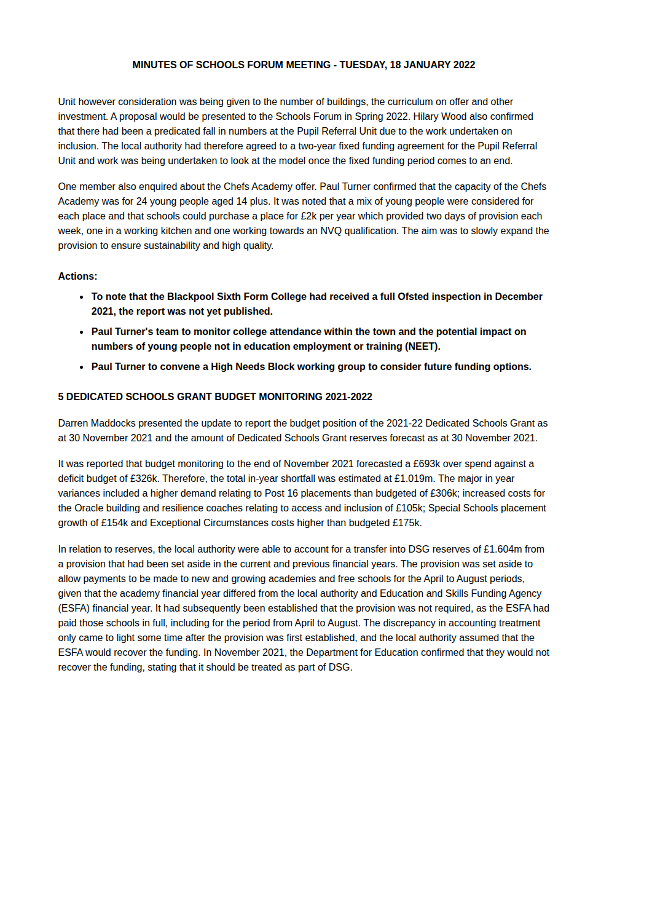MINUTES OF SCHOOLS FORUM MEETING - TUESDAY, 18 JANUARY 2022
Unit however consideration was being given to the number of buildings, the curriculum on offer and other investment. A proposal would be presented to the Schools Forum in Spring 2022. Hilary Wood also confirmed that there had been a predicated fall in numbers at the Pupil Referral Unit due to the work undertaken on inclusion. The local authority had therefore agreed to a two-year fixed funding agreement for the Pupil Referral Unit and work was being undertaken to look at the model once the fixed funding period comes to an end.
One member also enquired about the Chefs Academy offer. Paul Turner confirmed that the capacity of the Chefs Academy was for 24 young people aged 14 plus. It was noted that a mix of young people were considered for each place and that schools could purchase a place for £2k per year which provided two days of provision each week, one in a working kitchen and one working towards an NVQ qualification. The aim was to slowly expand the provision to ensure sustainability and high quality.
Actions:
To note that the Blackpool Sixth Form College had received a full Ofsted inspection in December 2021, the report was not yet published.
Paul Turner's team to monitor college attendance within the town and the potential impact on numbers of young people not in education employment or training (NEET).
Paul Turner to convene a High Needs Block working group to consider future funding options.
5 DEDICATED SCHOOLS GRANT BUDGET MONITORING 2021-2022
Darren Maddocks presented the update to report the budget position of the 2021-22 Dedicated Schools Grant as at 30 November 2021 and the amount of Dedicated Schools Grant reserves forecast as at 30 November 2021.
It was reported that budget monitoring to the end of November 2021 forecasted a £693k over spend against a deficit budget of £326k. Therefore, the total in-year shortfall was estimated at £1.019m. The major in year variances included a higher demand relating to Post 16 placements than budgeted of £306k; increased costs for the Oracle building and resilience coaches relating to access and inclusion of £105k; Special Schools placement growth of £154k and Exceptional Circumstances costs higher than budgeted £175k.
In relation to reserves, the local authority were able to account for a transfer into DSG reserves of £1.604m from a provision that had been set aside in the current and previous financial years. The provision was set aside to allow payments to be made to new and growing academies and free schools for the April to August periods, given that the academy financial year differed from the local authority and Education and Skills Funding Agency (ESFA) financial year. It had subsequently been established that the provision was not required, as the ESFA had paid those schools in full, including for the period from April to August. The discrepancy in accounting treatment only came to light some time after the provision was first established, and the local authority assumed that the ESFA would recover the funding. In November 2021, the Department for Education confirmed that they would not recover the funding, stating that it should be treated as part of DSG.